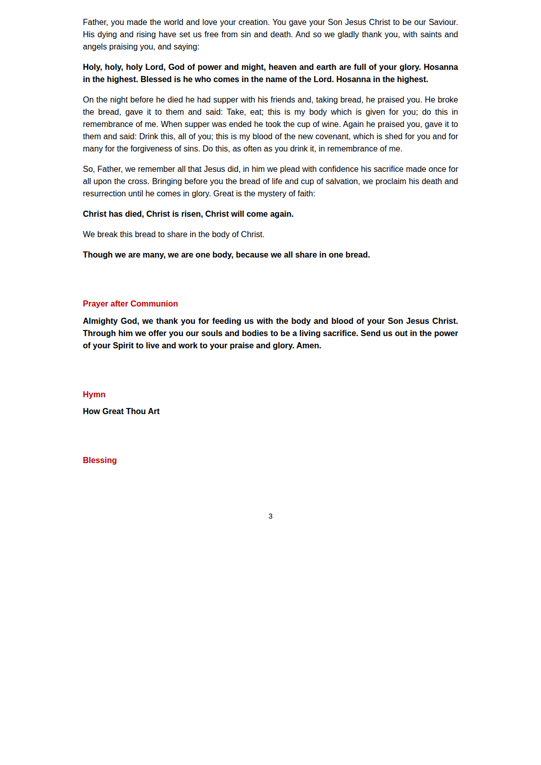Father, you made the world and love your creation. You gave your Son Jesus Christ to be our Saviour. His dying and rising have set us free from sin and death. And so we gladly thank you, with saints and angels praising you, and saying:
Holy, holy, holy Lord, God of power and might, heaven and earth are full of your glory. Hosanna in the highest. Blessed is he who comes in the name of the Lord. Hosanna in the highest.
On the night before he died he had supper with his friends and, taking bread, he praised you. He broke the bread, gave it to them and said: Take, eat; this is my body which is given for you; do this in remembrance of me. When supper was ended he took the cup of wine. Again he praised you, gave it to them and said: Drink this, all of you; this is my blood of the new covenant, which is shed for you and for many for the forgiveness of sins. Do this, as often as you drink it, in remembrance of me.
So, Father, we remember all that Jesus did, in him we plead with confidence his sacrifice made once for all upon the cross. Bringing before you the bread of life and cup of salvation, we proclaim his death and resurrection until he comes in glory. Great is the mystery of faith:
Christ has died, Christ is risen, Christ will come again.
We break this bread to share in the body of Christ.
Though we are many, we are one body, because we all share in one bread.
Prayer after Communion
Almighty God, we thank you for feeding us with the body and blood of your Son Jesus Christ. Through him we offer you our souls and bodies to be a living sacrifice. Send us out in the power of your Spirit to live and work to your praise and glory. Amen.
Hymn
How Great Thou Art
Blessing
3